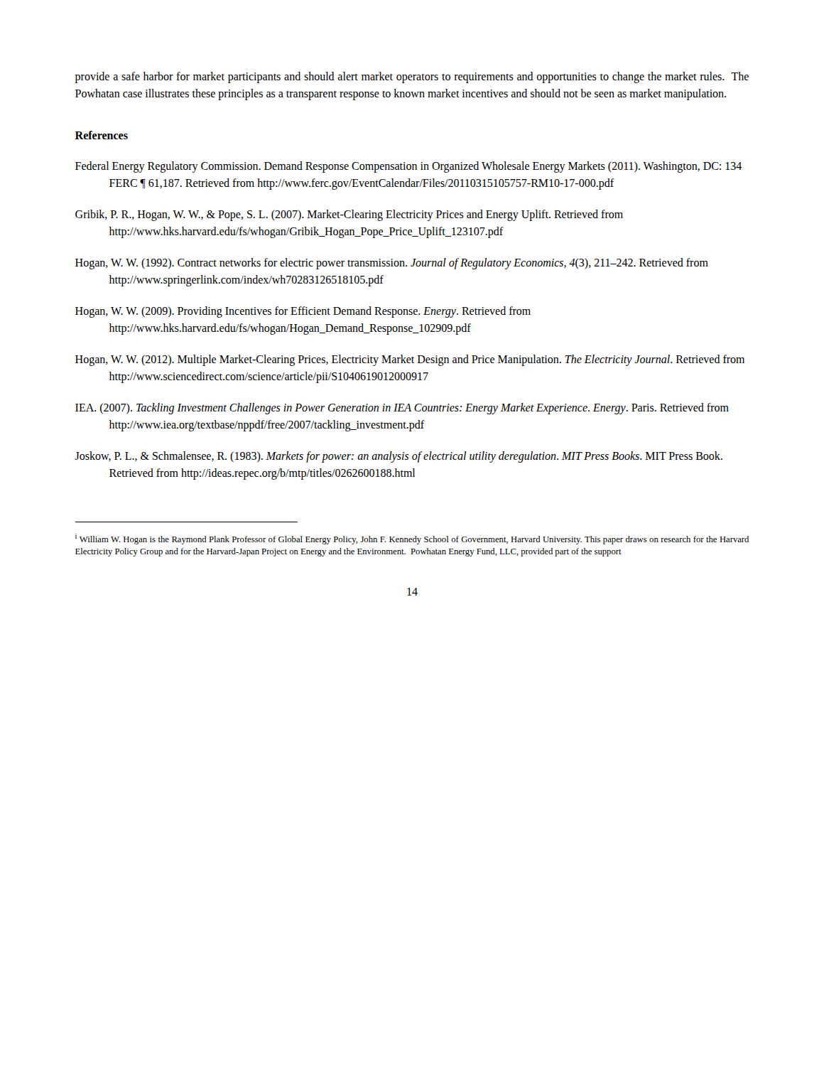provide a safe harbor for market participants and should alert market operators to requirements and opportunities to change the market rules. The Powhatan case illustrates these principles as a transparent response to known market incentives and should not be seen as market manipulation.
References
Federal Energy Regulatory Commission. Demand Response Compensation in Organized Wholesale Energy Markets (2011). Washington, DC: 134 FERC ¶ 61,187. Retrieved from http://www.ferc.gov/EventCalendar/Files/20110315105757-RM10-17-000.pdf
Gribik, P. R., Hogan, W. W., & Pope, S. L. (2007). Market-Clearing Electricity Prices and Energy Uplift. Retrieved from http://www.hks.harvard.edu/fs/whogan/Gribik_Hogan_Pope_Price_Uplift_123107.pdf
Hogan, W. W. (1992). Contract networks for electric power transmission. Journal of Regulatory Economics, 4(3), 211–242. Retrieved from http://www.springerlink.com/index/wh70283126518105.pdf
Hogan, W. W. (2009). Providing Incentives for Efficient Demand Response. Energy. Retrieved from http://www.hks.harvard.edu/fs/whogan/Hogan_Demand_Response_102909.pdf
Hogan, W. W. (2012). Multiple Market-Clearing Prices, Electricity Market Design and Price Manipulation. The Electricity Journal. Retrieved from http://www.sciencedirect.com/science/article/pii/S1040619012000917
IEA. (2007). Tackling Investment Challenges in Power Generation in IEA Countries: Energy Market Experience. Energy. Paris. Retrieved from http://www.iea.org/textbase/nppdf/free/2007/tackling_investment.pdf
Joskow, P. L., & Schmalensee, R. (1983). Markets for power: an analysis of electrical utility deregulation. MIT Press Books. MIT Press Book. Retrieved from http://ideas.repec.org/b/mtp/titles/0262600188.html
i William W. Hogan is the Raymond Plank Professor of Global Energy Policy, John F. Kennedy School of Government, Harvard University. This paper draws on research for the Harvard Electricity Policy Group and for the Harvard-Japan Project on Energy and the Environment. Powhatan Energy Fund, LLC, provided part of the support
14